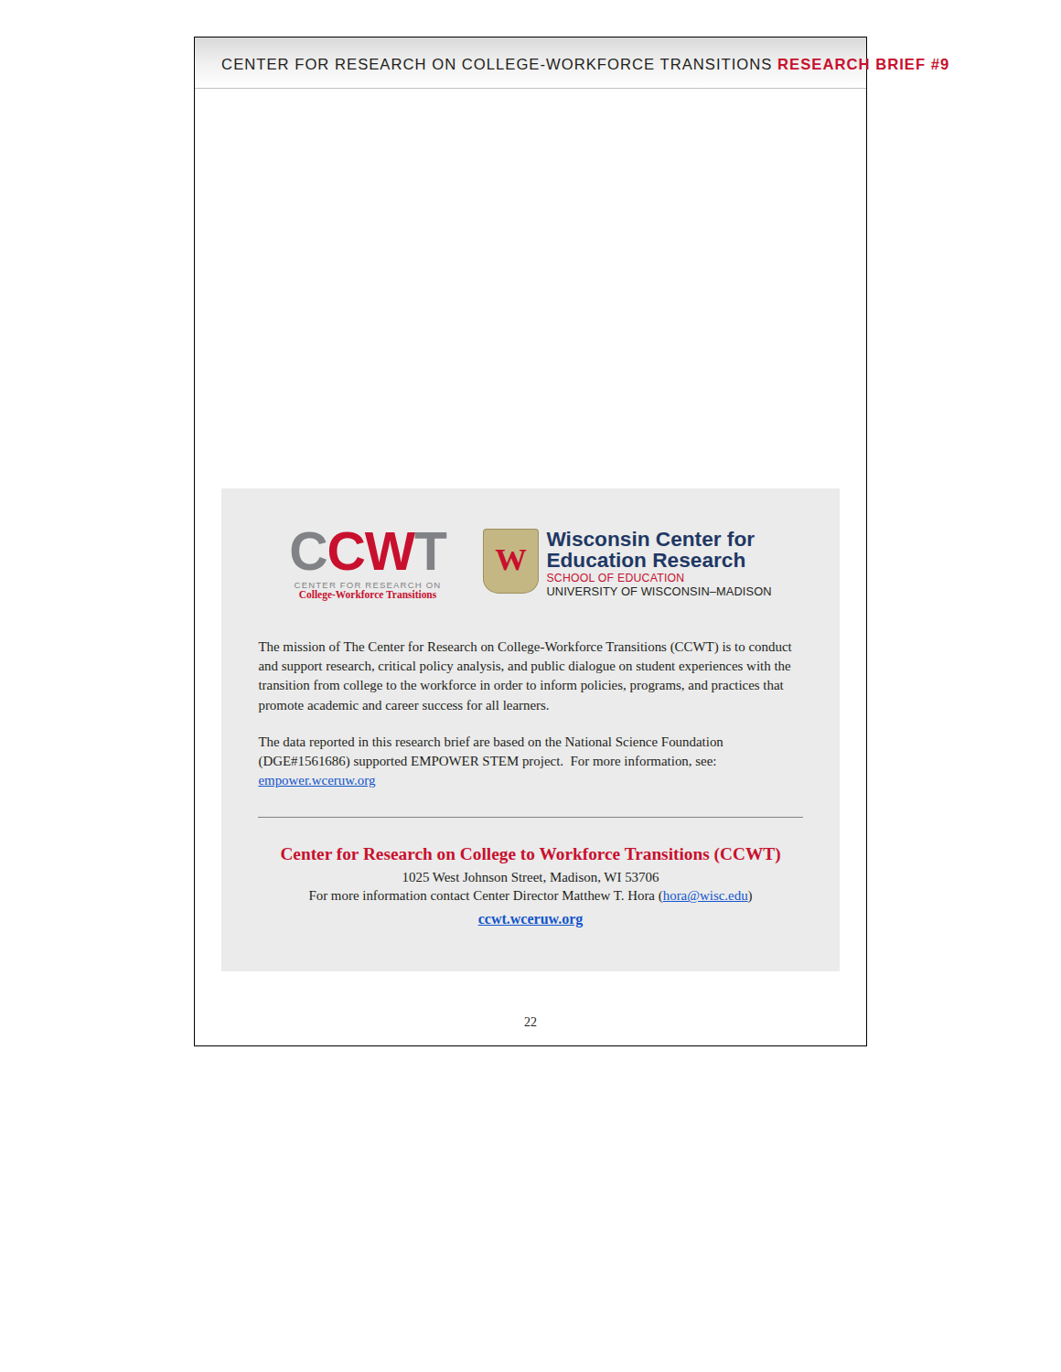CENTER FOR RESEARCH ON COLLEGE-WORKFORCE TRANSITIONS RESEARCH BRIEF #9
CCWT
CENTER FOR RESEARCH ON
College-Workforce Transitions
Wisconsin Center for
Education Research
SCHOOL OF EDUCATION
UNIVERSITY OF WISCONSIN–MADISON
The mission of The Center for Research on College-Workforce Transitions (CCWT) is to conduct and support research, critical policy analysis, and public dialogue on student experiences with the transition from college to the workforce in order to inform policies, programs, and practices that promote academic and career success for all learners.
The data reported in this research brief are based on the National Science Foundation (DGE#1561686) supported EMPOWER STEM project. For more information, see: empower.wceruw.org
Center for Research on College to Workforce Transitions (CCWT)
1025 West Johnson Street, Madison, WI 53706
For more information contact Center Director Matthew T. Hora (hora@wisc.edu)
ccwt.wceruw.org
22